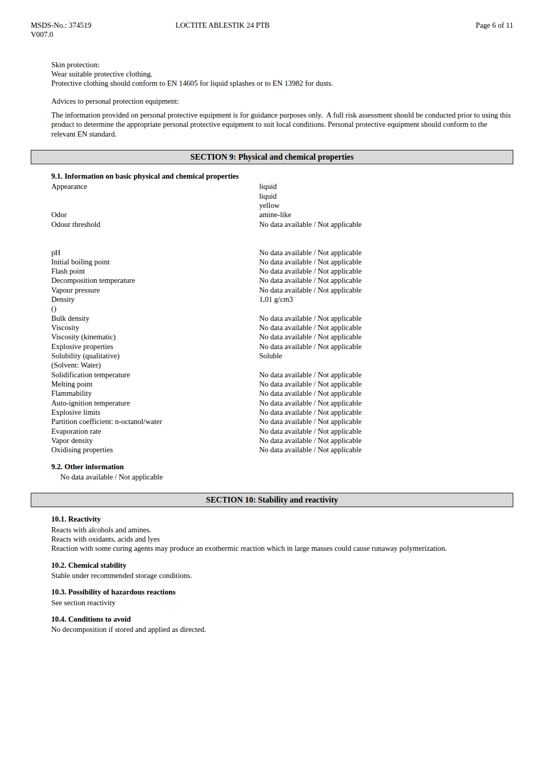MSDS-No.: 374519
V007.0
LOCTITE ABLESTIK 24 PTB
Page 6 of 11
Skin protection:
Wear suitable protective clothing.
Protective clothing should conform to EN 14605 for liquid splashes or to EN 13982 for dusts.
Advices to personal protection equipment:
The information provided on personal protective equipment is for guidance purposes only. A full risk assessment should be conducted prior to using this product to determine the appropriate personal protective equipment to suit local conditions. Personal protective equipment should conform to the relevant EN standard.
SECTION 9: Physical and chemical properties
9.1. Information on basic physical and chemical properties
| Appearance | liquid |
| | liquid |
| | yellow |
| Odor | amine-like |
| Odour threshold | No data available / Not applicable |
| pH | No data available / Not applicable |
| Initial boiling point | No data available / Not applicable |
| Flash point | No data available / Not applicable |
| Decomposition temperature | No data available / Not applicable |
| Vapour pressure | No data available / Not applicable |
| Density | 1,01 g/cm3 |
| () | |
| Bulk density | No data available / Not applicable |
| Viscosity | No data available / Not applicable |
| Viscosity (kinematic) | No data available / Not applicable |
| Explosive properties | No data available / Not applicable |
| Solubility (qualitative) | Soluble |
| (Solvent: Water) | |
| Solidification temperature | No data available / Not applicable |
| Melting point | No data available / Not applicable |
| Flammability | No data available / Not applicable |
| Auto-ignition temperature | No data available / Not applicable |
| Explosive limits | No data available / Not applicable |
| Partition coefficient: n-octanol/water | No data available / Not applicable |
| Evaporation rate | No data available / Not applicable |
| Vapor density | No data available / Not applicable |
| Oxidising properties | No data available / Not applicable |
9.2. Other information
No data available / Not applicable
SECTION 10: Stability and reactivity
10.1. Reactivity
Reacts with alcohols and amines.
Reacts with oxidants, acids and lyes
Reaction with some curing agents may produce an exothermic reaction which in large masses could cause runaway polymerization.
10.2. Chemical stability
Stable under recommended storage conditions.
10.3. Possibility of hazardous reactions
See section reactivity
10.4. Conditions to avoid
No decomposition if stored and applied as directed.